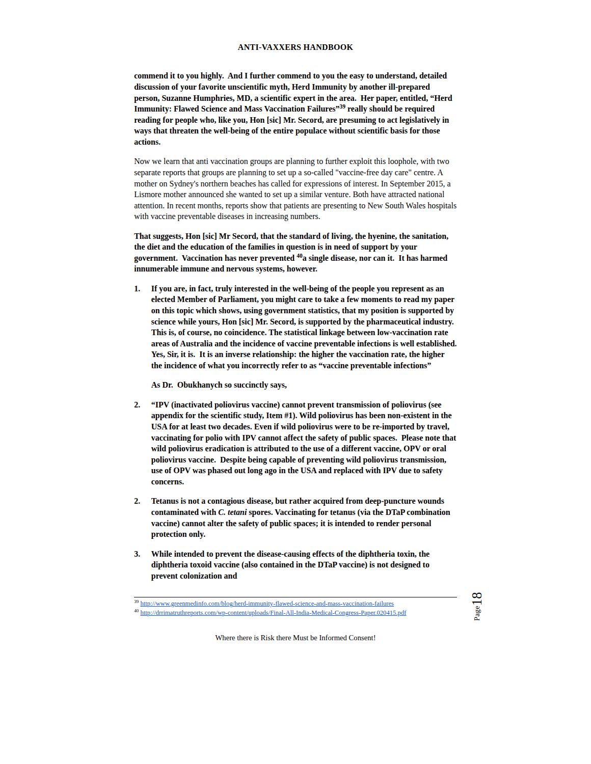ANTI-VAXXERS HANDBOOK
commend it to you highly. And I further commend to you the easy to understand, detailed discussion of your favorite unscientific myth, Herd Immunity by another ill-prepared person, Suzanne Humphries, MD, a scientific expert in the area. Her paper, entitled, “Herd Immunity: Flawed Science and Mass Vaccination Failures”39 really should be required reading for people who, like you, Hon [sic] Mr. Secord, are presuming to act legislatively in ways that threaten the well-being of the entire populace without scientific basis for those actions.
Now we learn that anti vaccination groups are planning to further exploit this loophole, with two separate reports that groups are planning to set up a so-called "vaccine-free day care" centre. A mother on Sydney's northern beaches has called for expressions of interest. In September 2015, a Lismore mother announced she wanted to set up a similar venture. Both have attracted national attention. In recent months, reports show that patients are presenting to New South Wales hospitals with vaccine preventable diseases in increasing numbers.
That suggests, Hon [sic] Mr Secord, that the standard of living, the hyenine, the sanitation, the diet and the education of the families in question is in need of support by your government. Vaccination has never prevented 40a single disease, nor can it. It has harmed innumerable immune and nervous systems, however.
1. If you are, in fact, truly interested in the well-being of the people you represent as an elected Member of Parliament, you might care to take a few moments to read my paper on this topic which shows, using government statistics, that my position is supported by science while yours, Hon [sic] Mr. Secord, is supported by the pharmaceutical industry. This is, of course, no coincidence. The statistical linkage between low-vaccination rate areas of Australia and the incidence of vaccine preventable infections is well established. Yes, Sir, it is. It is an inverse relationship: the higher the vaccination rate, the higher the incidence of what you incorrectly refer to as “vaccine preventable infections”
As Dr. Obukhanych so succinctly says,
2. “IPV (inactivated poliovirus vaccine) cannot prevent transmission of poliovirus (see appendix for the scientific study, Item #1). Wild poliovirus has been non-existent in the USA for at least two decades. Even if wild poliovirus were to be re-imported by travel, vaccinating for polio with IPV cannot affect the safety of public spaces. Please note that wild poliovirus eradication is attributed to the use of a different vaccine, OPV or oral poliovirus vaccine. Despite being capable of preventing wild poliovirus transmission, use of OPV was phased out long ago in the USA and replaced with IPV due to safety concerns.
2. Tetanus is not a contagious disease, but rather acquired from deep-puncture wounds contaminated with C. tetani spores. Vaccinating for tetanus (via the DTaP combination vaccine) cannot alter the safety of public spaces; it is intended to render personal protection only.
3. While intended to prevent the disease-causing effects of the diphtheria toxin, the diphtheria toxoid vaccine (also contained in the DTaP vaccine) is not designed to prevent colonization and
39 http://www.greenmedinfo.com/blog/herd-immunity-flawed-science-and-mass-vaccination-failures
40 http://drrimatruthreports.com/wp-content/uploads/Final-All-India-Medical-Congress-Paper.020415.pdf
Page18
Where there is Risk there Must be Informed Consent!